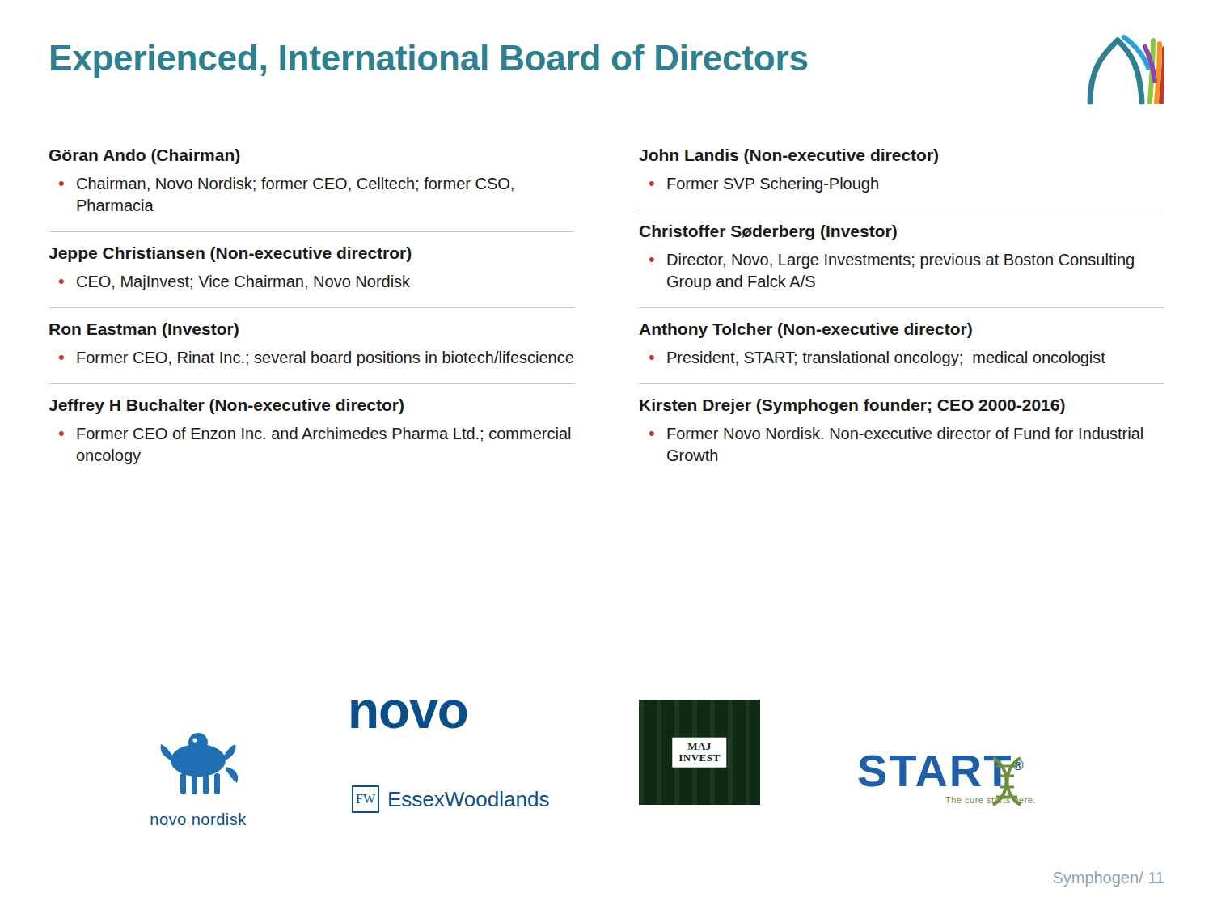Experienced, International Board of Directors
Göran Ando (Chairman)
Chairman, Novo Nordisk; former CEO, Celltech; former CSO, Pharmacia
Jeppe Christiansen (Non-executive directror)
CEO, MajInvest; Vice Chairman, Novo Nordisk
Ron Eastman (Investor)
Former CEO, Rinat Inc.; several board positions in biotech/lifescience
Jeffrey H Buchalter (Non-executive director)
Former CEO of Enzon Inc. and Archimedes Pharma Ltd.; commercial oncology
John Landis (Non-executive director)
Former SVP Schering-Plough
Christoffer Søderberg (Investor)
Director, Novo, Large Investments; previous at Boston Consulting Group and Falck A/S
Anthony Tolcher (Non-executive director)
President, START; translational oncology; medical oncologist
Kirsten Drejer (Symphogen founder; CEO 2000-2016)
Former Novo Nordisk. Non-executive director of Fund for Industrial Growth
novo nordisk
novo
FW
EssexWoodlands
MAJ
INVEST
START®
The cure starts here.
Symphogen/ 11